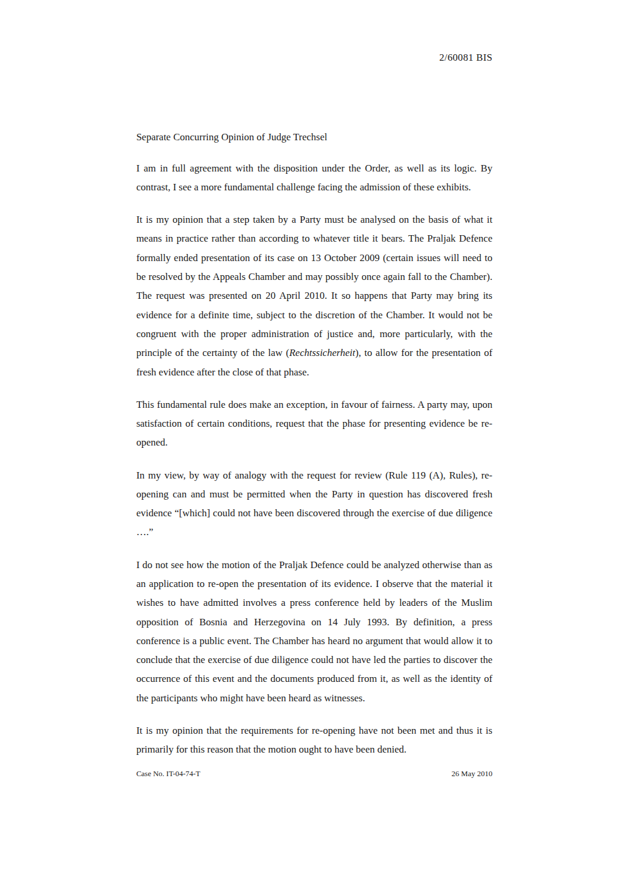2/60081 BIS
Separate Concurring Opinion of Judge Trechsel
I am in full agreement with the disposition under the Order, as well as its logic. By contrast, I see a more fundamental challenge facing the admission of these exhibits.
It is my opinion that a step taken by a Party must be analysed on the basis of what it means in practice rather than according to whatever title it bears. The Praljak Defence formally ended presentation of its case on 13 October 2009 (certain issues will need to be resolved by the Appeals Chamber and may possibly once again fall to the Chamber). The request was presented on 20 April 2010. It so happens that Party may bring its evidence for a definite time, subject to the discretion of the Chamber. It would not be congruent with the proper administration of justice and, more particularly, with the principle of the certainty of the law (Rechtssicherheit), to allow for the presentation of fresh evidence after the close of that phase.
This fundamental rule does make an exception, in favour of fairness. A party may, upon satisfaction of certain conditions, request that the phase for presenting evidence be re-opened.
In my view, by way of analogy with the request for review (Rule 119 (A), Rules), re-opening can and must be permitted when the Party in question has discovered fresh evidence “[which] could not have been discovered through the exercise of due diligence ….”
I do not see how the motion of the Praljak Defence could be analyzed otherwise than as an application to re-open the presentation of its evidence. I observe that the material it wishes to have admitted involves a press conference held by leaders of the Muslim opposition of Bosnia and Herzegovina on 14 July 1993. By definition, a press conference is a public event. The Chamber has heard no argument that would allow it to conclude that the exercise of due diligence could not have led the parties to discover the occurrence of this event and the documents produced from it, as well as the identity of the participants who might have been heard as witnesses.
It is my opinion that the requirements for re-opening have not been met and thus it is primarily for this reason that the motion ought to have been denied.
Case No. IT-04-74-T
26 May 2010